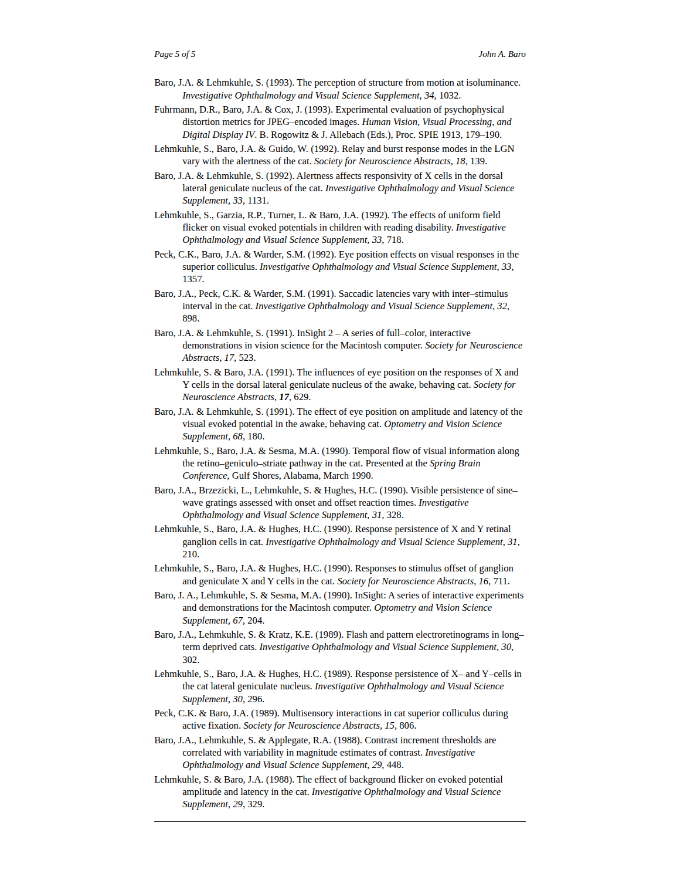Page 5 of 5 John A. Baro
Baro, J.A. & Lehmkuhle, S. (1993). The perception of structure from motion at isoluminance. Investigative Ophthalmology and Visual Science Supplement, 34, 1032.
Fuhrmann, D.R., Baro, J.A. & Cox, J. (1993). Experimental evaluation of psychophysical distortion metrics for JPEG–encoded images. Human Vision, Visual Processing, and Digital Display IV. B. Rogowitz & J. Allebach (Eds.), Proc. SPIE 1913, 179–190.
Lehmkuhle, S., Baro, J.A. & Guido, W. (1992). Relay and burst response modes in the LGN vary with the alertness of the cat. Society for Neuroscience Abstracts, 18, 139.
Baro, J.A. & Lehmkuhle, S. (1992). Alertness affects responsivity of X cells in the dorsal lateral geniculate nucleus of the cat. Investigative Ophthalmology and Visual Science Supplement, 33, 1131.
Lehmkuhle, S., Garzia, R.P., Turner, L. & Baro, J.A. (1992). The effects of uniform field flicker on visual evoked potentials in children with reading disability. Investigative Ophthalmology and Visual Science Supplement, 33, 718.
Peck, C.K., Baro, J.A. & Warder, S.M. (1992). Eye position effects on visual responses in the superior colliculus. Investigative Ophthalmology and Visual Science Supplement, 33, 1357.
Baro, J.A., Peck, C.K. & Warder, S.M. (1991). Saccadic latencies vary with inter–stimulus interval in the cat. Investigative Ophthalmology and Visual Science Supplement, 32, 898.
Baro, J.A. & Lehmkuhle, S. (1991). InSight 2 – A series of full–color, interactive demonstrations in vision science for the Macintosh computer. Society for Neuroscience Abstracts, 17, 523.
Lehmkuhle, S. & Baro, J.A. (1991). The influences of eye position on the responses of X and Y cells in the dorsal lateral geniculate nucleus of the awake, behaving cat. Society for Neuroscience Abstracts, 17, 629.
Baro, J.A. & Lehmkuhle, S. (1991). The effect of eye position on amplitude and latency of the visual evoked potential in the awake, behaving cat. Optometry and Vision Science Supplement, 68, 180.
Lehmkuhle, S., Baro, J.A. & Sesma, M.A. (1990). Temporal flow of visual information along the retino–geniculo–striate pathway in the cat. Presented at the Spring Brain Conference, Gulf Shores, Alabama, March 1990.
Baro, J.A., Brzezicki, L., Lehmkuhle, S. & Hughes, H.C. (1990). Visible persistence of sine–wave gratings assessed with onset and offset reaction times. Investigative Ophthalmology and Visual Science Supplement, 31, 328.
Lehmkuhle, S., Baro, J.A. & Hughes, H.C. (1990). Response persistence of X and Y retinal ganglion cells in cat. Investigative Ophthalmology and Visual Science Supplement, 31, 210.
Lehmkuhle, S., Baro, J.A. & Hughes, H.C. (1990). Responses to stimulus offset of ganglion and geniculate X and Y cells in the cat. Society for Neuroscience Abstracts, 16, 711.
Baro, J. A., Lehmkuhle, S. & Sesma, M.A. (1990). InSight: A series of interactive experiments and demonstrations for the Macintosh computer. Optometry and Vision Science Supplement, 67, 204.
Baro, J.A., Lehmkuhle, S. & Kratz, K.E. (1989). Flash and pattern electroretinograms in long–term deprived cats. Investigative Ophthalmology and Visual Science Supplement, 30, 302.
Lehmkuhle, S., Baro, J.A. & Hughes, H.C. (1989). Response persistence of X– and Y–cells in the cat lateral geniculate nucleus. Investigative Ophthalmology and Visual Science Supplement, 30, 296.
Peck, C.K. & Baro, J.A. (1989). Multisensory interactions in cat superior colliculus during active fixation. Society for Neuroscience Abstracts, 15, 806.
Baro, J.A., Lehmkuhle, S. & Applegate, R.A. (1988). Contrast increment thresholds are correlated with variability in magnitude estimates of contrast. Investigative Ophthalmology and Visual Science Supplement, 29, 448.
Lehmkuhle, S. & Baro, J.A. (1988). The effect of background flicker on evoked potential amplitude and latency in the cat. Investigative Ophthalmology and Visual Science Supplement, 29, 329.